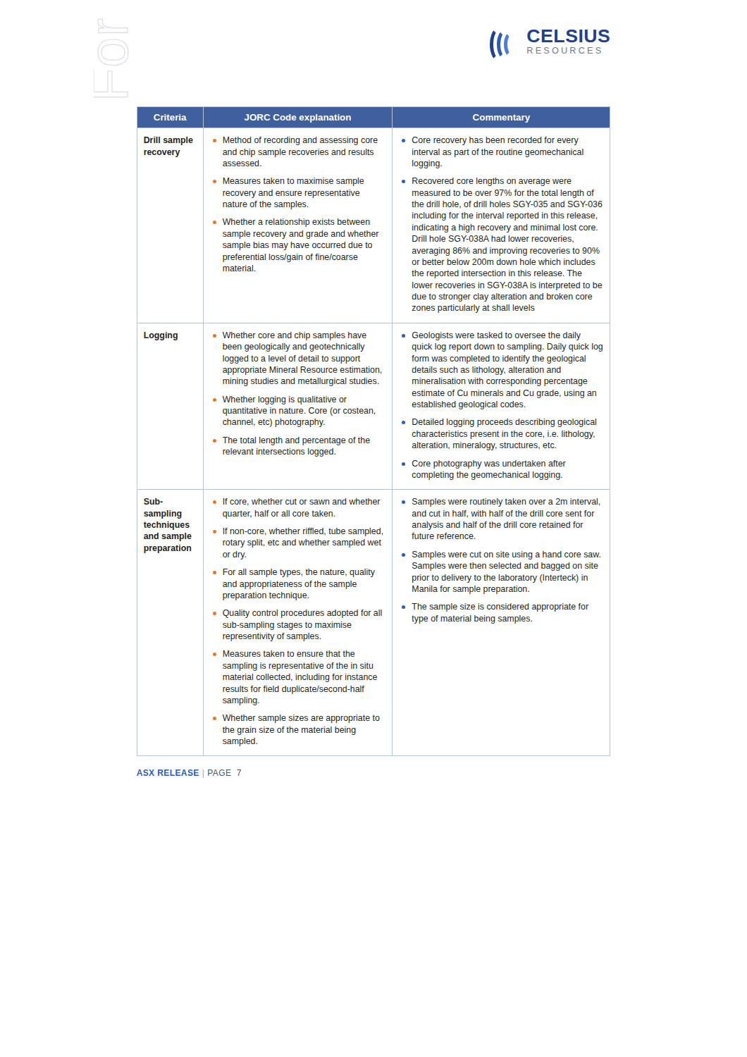For personal use only
CELSIUS
RESOURCES
| Criteria | JORC Code explanation | Commentary |
| --- | --- | --- |
| Drill sample recovery | Method of recording and assessing core and chip sample recoveries and results assessed. Measures taken to maximise sample recovery and ensure representative nature of the samples. Whether a relationship exists between sample recovery and grade and whether sample bias may have occurred due to preferential loss/gain of fine/coarse material. | Core recovery has been recorded for every interval as part of the routine geomechanical logging. Recovered core lengths on average were measured to be over 97% for the total length of the drill hole, of drill holes SGY-035 and SGY-036 including for the interval reported in this release, indicating a high recovery and minimal lost core. Drill hole SGY-038A had lower recoveries, averaging 86% and improving recoveries to 90% or better below 200m down hole which includes the reported intersection in this release. The lower recoveries in SGY-038A is interpreted to be due to stronger clay alteration and broken core zones particularly at shall levels |
| Logging | Whether core and chip samples have been geologically and geotechnically logged to a level of detail to support appropriate Mineral Resource estimation, mining studies and metallurgical studies. Whether logging is qualitative or quantitative in nature. Core (or costean, channel, etc) photography. The total length and percentage of the relevant intersections logged. | Geologists were tasked to oversee the daily quick log report down to sampling. Daily quick log form was completed to identify the geological details such as lithology, alteration and mineralisation with corresponding percentage estimate of Cu minerals and Cu grade, using an established geological codes. Detailed logging proceeds describing geological characteristics present in the core, i.e. lithology, alteration, mineralogy, structures, etc. Core photography was undertaken after completing the geomechanical logging. |
| Sub-sampling techniques and sample preparation | If core, whether cut or sawn and whether quarter, half or all core taken. If non-core, whether riffled, tube sampled, rotary split, etc and whether sampled wet or dry. For all sample types, the nature, quality and appropriateness of the sample preparation technique. Quality control procedures adopted for all sub-sampling stages to maximise representivity of samples. Measures taken to ensure that the sampling is representative of the in situ material collected, including for instance results for field duplicate/second-half sampling. Whether sample sizes are appropriate to the grain size of the material being sampled. | Samples were routinely taken over a 2m interval, and cut in half, with half of the drill core sent for analysis and half of the drill core retained for future reference. Samples were cut on site using a hand core saw. Samples were then selected and bagged on site prior to delivery to the laboratory (Interteck) in Manila for sample preparation. The sample size is considered appropriate for type of material being samples. |
ASX RELEASE|PAGE 7